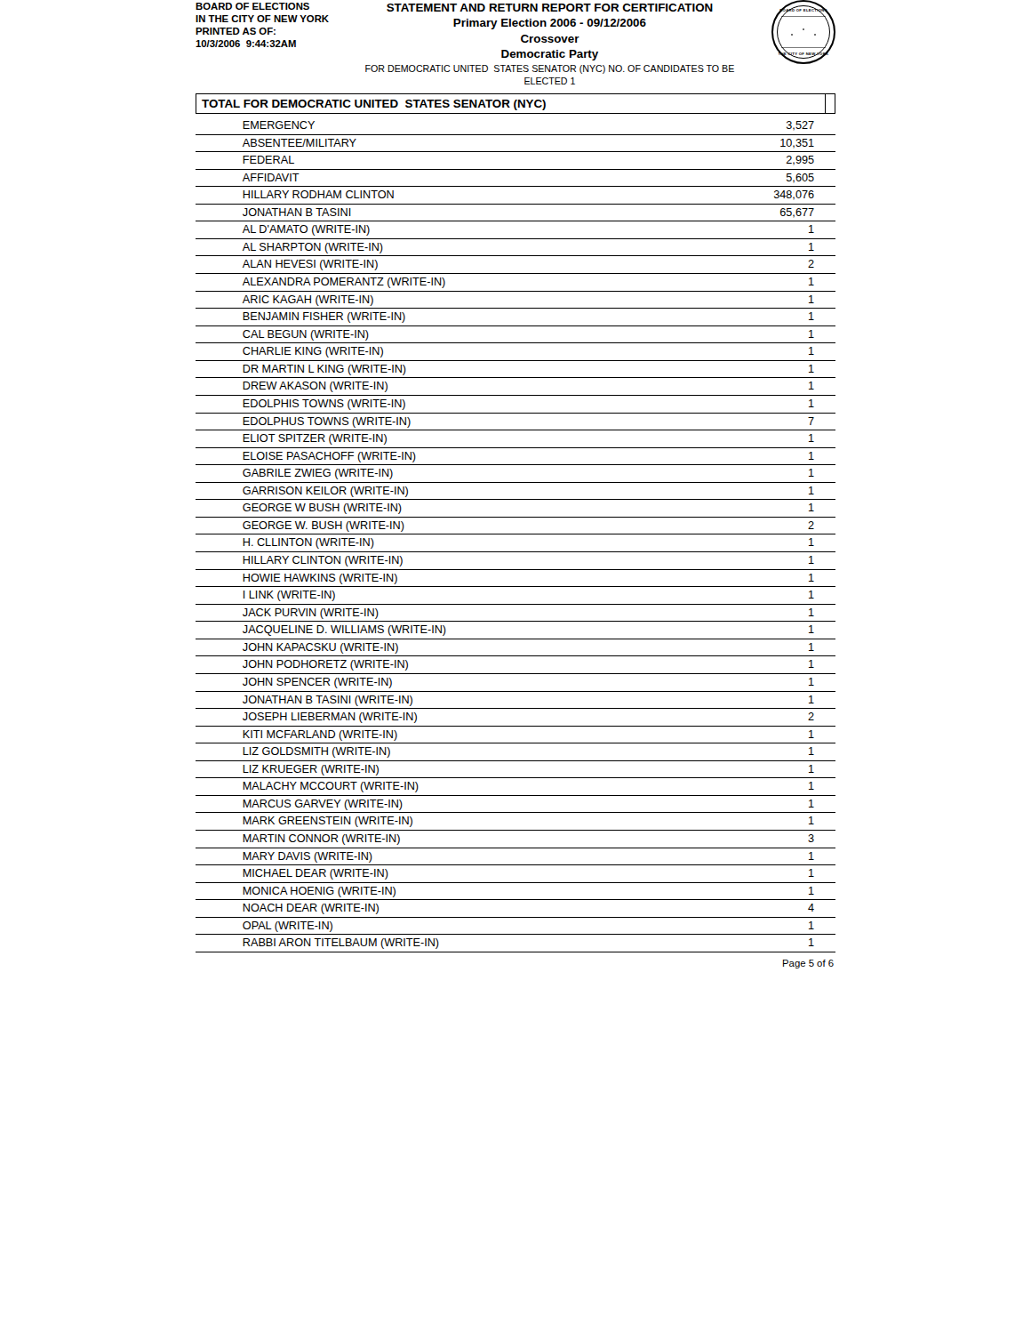BOARD OF ELECTIONS
IN THE CITY OF NEW YORK
PRINTED AS OF:
10/3/2006 9:44:32AM
STATEMENT AND RETURN REPORT FOR CERTIFICATION
Primary Election 2006 - 09/12/2006
Crossover
Democratic Party
FOR DEMOCRATIC UNITED STATES SENATOR (NYC) NO. OF CANDIDATES TO BE ELECTED 1
BOARD OF ELECTIONS
THE CITY OF NEW YORK
TOTAL FOR DEMOCRATIC UNITED STATES SENATOR (NYC)
| EMERGENCY | 3,527 |
| ABSENTEE/MILITARY | 10,351 |
| FEDERAL | 2,995 |
| AFFIDAVIT | 5,605 |
| HILLARY RODHAM CLINTON | 348,076 |
| JONATHAN B TASINI | 65,677 |
| AL D'AMATO (WRITE-IN) | 1 |
| AL SHARPTON (WRITE-IN) | 1 |
| ALAN HEVESI (WRITE-IN) | 2 |
| ALEXANDRA POMERANTZ (WRITE-IN) | 1 |
| ARIC KAGAH (WRITE-IN) | 1 |
| BENJAMIN FISHER (WRITE-IN) | 1 |
| CAL BEGUN (WRITE-IN) | 1 |
| CHARLIE KING (WRITE-IN) | 1 |
| DR MARTIN L KING (WRITE-IN) | 1 |
| DREW AKASON (WRITE-IN) | 1 |
| EDOLPHIS TOWNS (WRITE-IN) | 1 |
| EDOLPHUS TOWNS (WRITE-IN) | 7 |
| ELIOT SPITZER (WRITE-IN) | 1 |
| ELOISE PASACHOFF (WRITE-IN) | 1 |
| GABRILE ZWIEG (WRITE-IN) | 1 |
| GARRISON KEILOR (WRITE-IN) | 1 |
| GEORGE W BUSH (WRITE-IN) | 1 |
| GEORGE W. BUSH (WRITE-IN) | 2 |
| H. CLLINTON (WRITE-IN) | 1 |
| HILLARY CLINTON (WRITE-IN) | 1 |
| HOWIE HAWKINS (WRITE-IN) | 1 |
| I LINK (WRITE-IN) | 1 |
| JACK PURVIN (WRITE-IN) | 1 |
| JACQUELINE D. WILLIAMS (WRITE-IN) | 1 |
| JOHN KAPACSKU (WRITE-IN) | 1 |
| JOHN PODHORETZ (WRITE-IN) | 1 |
| JOHN SPENCER (WRITE-IN) | 1 |
| JONATHAN B TASINI (WRITE-IN) | 1 |
| JOSEPH LIEBERMAN (WRITE-IN) | 2 |
| KITI MCFARLAND (WRITE-IN) | 1 |
| LIZ GOLDSMITH (WRITE-IN) | 1 |
| LIZ KRUEGER (WRITE-IN) | 1 |
| MALACHY MCCOURT (WRITE-IN) | 1 |
| MARCUS GARVEY (WRITE-IN) | 1 |
| MARK GREENSTEIN (WRITE-IN) | 1 |
| MARTIN CONNOR (WRITE-IN) | 3 |
| MARY DAVIS (WRITE-IN) | 1 |
| MICHAEL DEAR (WRITE-IN) | 1 |
| MONICA HOENIG (WRITE-IN) | 1 |
| NOACH DEAR (WRITE-IN) | 4 |
| OPAL (WRITE-IN) | 1 |
| RABBI ARON TITELBAUM (WRITE-IN) | 1 |
Page 5 of 6